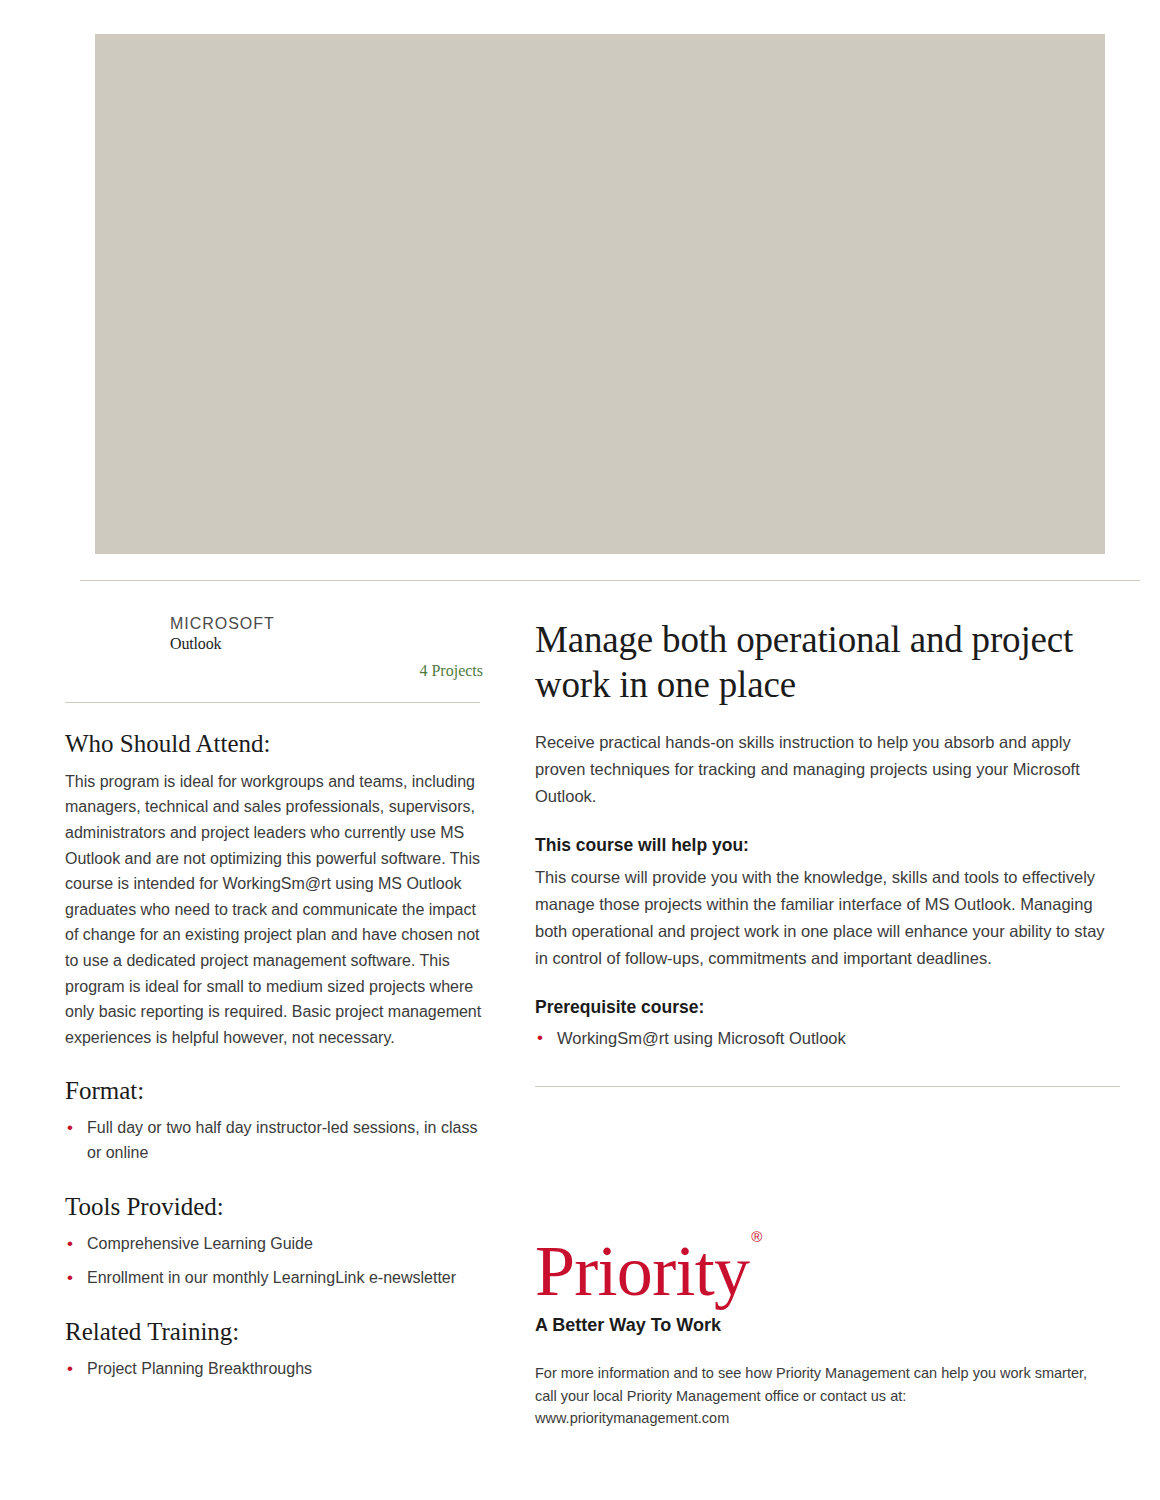MICROSOFT
Outlook
4 Projects
Who Should Attend:
This program is ideal for workgroups and teams, including managers, technical and sales professionals, supervisors, administrators and project leaders who currently use MS Outlook and are not optimizing this powerful software. This course is intended for WorkingSm@rt using MS Outlook graduates who need to track and communicate the impact of change for an existing project plan and have chosen not to use a dedicated project management software. This program is ideal for small to medium sized projects where only basic reporting is required. Basic project management experiences is helpful however, not necessary.
Format:
Full day or two half day instructor-led sessions, in class or online
Tools Provided:
Comprehensive Learning Guide
Enrollment in our monthly LearningLink e-newsletter
Related Training:
Project Planning Breakthroughs
Manage both operational and project work in one place
Receive practical hands-on skills instruction to help you absorb and apply proven techniques for tracking and managing projects using your Microsoft Outlook.
This course will help you:
This course will provide you with the knowledge, skills and tools to effectively manage those projects within the familiar interface of MS Outlook. Managing both operational and project work in one place will enhance your ability to stay in control of follow-ups, commitments and important deadlines.
Prerequisite course:
WorkingSm@rt using Microsoft Outlook
Priority®
A Better Way To Work
For more information and to see how Priority Management can help you work smarter, call your local Priority Management office or contact us at: www.prioritymanagement.com